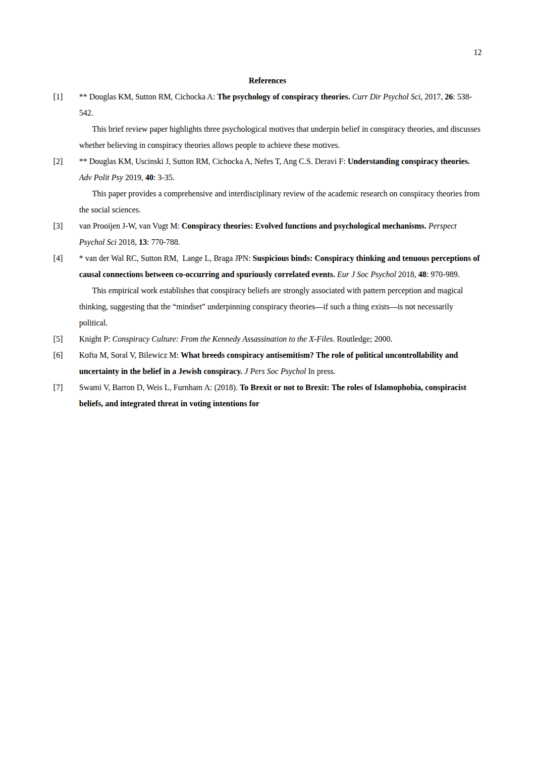12
References
[1] ** Douglas KM, Sutton RM, Cichocka A: The psychology of conspiracy theories. Curr Dir Psychol Sci, 2017, 26: 538-542. This brief review paper highlights three psychological motives that underpin belief in conspiracy theories, and discusses whether believing in conspiracy theories allows people to achieve these motives.
[2] ** Douglas KM, Uscinski J, Sutton RM, Cichocka A, Nefes T, Ang C.S. Deravi F: Understanding conspiracy theories. Adv Polit Psy 2019, 40: 3-35. This paper provides a comprehensive and interdisciplinary review of the academic research on conspiracy theories from the social sciences.
[3] van Prooijen J-W, van Vugt M: Conspiracy theories: Evolved functions and psychological mechanisms. Perspect Psychol Sci 2018, 13: 770-788.
[4] * van der Wal RC, Sutton RM, Lange L, Braga JPN: Suspicious binds: Conspiracy thinking and tenuous perceptions of causal connections between co-occurring and spuriously correlated events. Eur J Soc Psychol 2018, 48: 970-989. This empirical work establishes that conspiracy beliefs are strongly associated with pattern perception and magical thinking, suggesting that the “mindset” underpinning conspiracy theories—if such a thing exists—is not necessarily political.
[5] Knight P: Conspiracy Culture: From the Kennedy Assassination to the X-Files. Routledge; 2000.
[6] Kofta M, Soral V, Bilewicz M: What breeds conspiracy antisemitism? The role of political uncontrollability and uncertainty in the belief in a Jewish conspiracy. J Pers Soc Psychol In press.
[7] Swami V, Barron D, Weis L, Furnham A: (2018). To Brexit or not to Brexit: The roles of Islamophobia, conspiracist beliefs, and integrated threat in voting intentions for